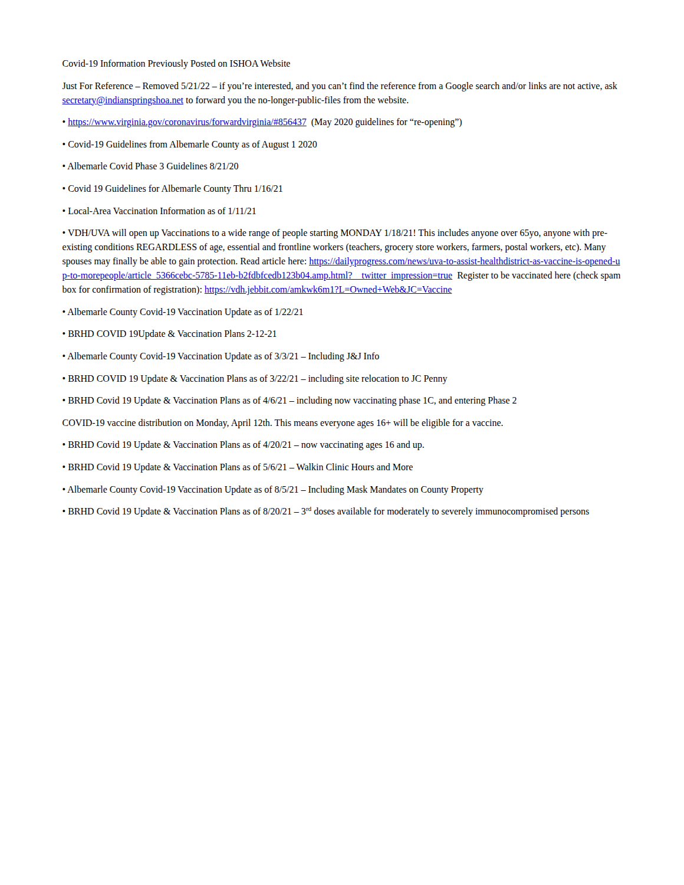Covid-19 Information Previously Posted on ISHOA Website
Just For Reference – Removed 5/21/22 – if you’re interested, and you can’t find the reference from a Google search and/or links are not active, ask secretary@indianspringshoa.net to forward you the no-longer-public-files from the website.
• https://www.virginia.gov/coronavirus/forwardvirginia/#856437 (May 2020 guidelines for “re-opening”)
• Covid-19 Guidelines from Albemarle County as of August 1 2020
• Albemarle Covid Phase 3 Guidelines 8/21/20
• Covid 19 Guidelines for Albemarle County Thru 1/16/21
• Local-Area Vaccination Information as of 1/11/21
• VDH/UVA will open up Vaccinations to a wide range of people starting MONDAY 1/18/21! This includes anyone over 65yo, anyone with pre-existing conditions REGARDLESS of age, essential and frontline workers (teachers, grocery store workers, farmers, postal workers, etc). Many spouses may finally be able to gain protection. Read article here: https://dailyprogress.com/news/uva-to-assist-healthdistrict-as-vaccine-is-opened-up-to-morepeople/article_5366cebc-5785-11eb-b2fdbfcedb123b04.amp.html?__twitter_impression=true Register to be vaccinated here (check spam box for confirmation of registration): https://vdh.jebbit.com/amkwk6m1?L=Owned+Web&JC=Vaccine
• Albemarle County Covid-19 Vaccination Update as of 1/22/21
• BRHD COVID 19Update & Vaccination Plans 2-12-21
• Albemarle County Covid-19 Vaccination Update as of 3/3/21 – Including J&J Info
• BRHD COVID 19 Update & Vaccination Plans as of 3/22/21 – including site relocation to JC Penny
• BRHD Covid 19 Update & Vaccination Plans as of 4/6/21 – including now vaccinating phase 1C, and entering Phase 2
COVID-19 vaccine distribution on Monday, April 12th. This means everyone ages 16+ will be eligible for a vaccine.
• BRHD Covid 19 Update & Vaccination Plans as of 4/20/21 – now vaccinating ages 16 and up.
• BRHD Covid 19 Update & Vaccination Plans as of 5/6/21 – Walkin Clinic Hours and More
• Albemarle County Covid-19 Vaccination Update as of 8/5/21 – Including Mask Mandates on County Property
• BRHD Covid 19 Update & Vaccination Plans as of 8/20/21 – 3rd doses available for moderately to severely immunocompromised persons